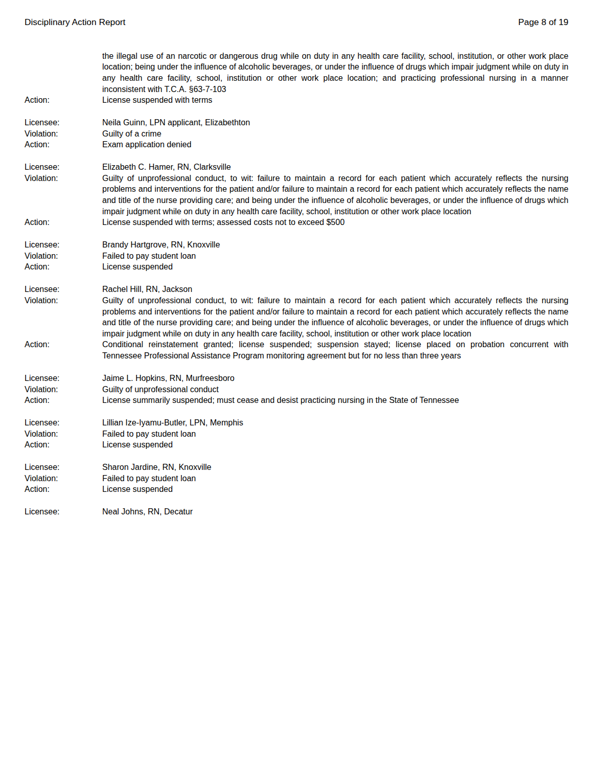Disciplinary Action Report Page 8 of 19
the illegal use of an narcotic or dangerous drug while on duty in any health care facility, school, institution, or other work place location; being under the influence of alcoholic beverages, or under the influence of drugs which impair judgment while on duty in any health care facility, school, institution or other work place location; and practicing professional nursing in a manner inconsistent with T.C.A. §63-7-103
Action:
License suspended with terms
Licensee:
Neila Guinn, LPN applicant, Elizabethton
Violation:
Guilty of a crime
Action:
Exam application denied
Licensee:
Elizabeth C. Hamer, RN, Clarksville
Violation:
Guilty of unprofessional conduct, to wit: failure to maintain a record for each patient which accurately reflects the nursing problems and interventions for the patient and/or failure to maintain a record for each patient which accurately reflects the name and title of the nurse providing care; and being under the influence of alcoholic beverages, or under the influence of drugs which impair judgment while on duty in any health care facility, school, institution or other work place location
Action:
License suspended with terms; assessed costs not to exceed $500
Licensee:
Brandy Hartgrove, RN, Knoxville
Violation:
Failed to pay student loan
Action:
License suspended
Licensee:
Rachel Hill, RN, Jackson
Violation:
Guilty of unprofessional conduct, to wit: failure to maintain a record for each patient which accurately reflects the nursing problems and interventions for the patient and/or failure to maintain a record for each patient which accurately reflects the name and title of the nurse providing care; and being under the influence of alcoholic beverages, or under the influence of drugs which impair judgment while on duty in any health care facility, school, institution or other work place location
Action:
Conditional reinstatement granted; license suspended; suspension stayed; license placed on probation concurrent with Tennessee Professional Assistance Program monitoring agreement but for no less than three years
Licensee:
Jaime L. Hopkins, RN, Murfreesboro
Violation:
Guilty of unprofessional conduct
Action:
License summarily suspended; must cease and desist practicing nursing in the State of Tennessee
Licensee:
Lillian Ize-Iyamu-Butler, LPN, Memphis
Violation:
Failed to pay student loan
Action:
License suspended
Licensee:
Sharon Jardine, RN, Knoxville
Violation:
Failed to pay student loan
Action:
License suspended
Licensee:
Neal Johns, RN, Decatur